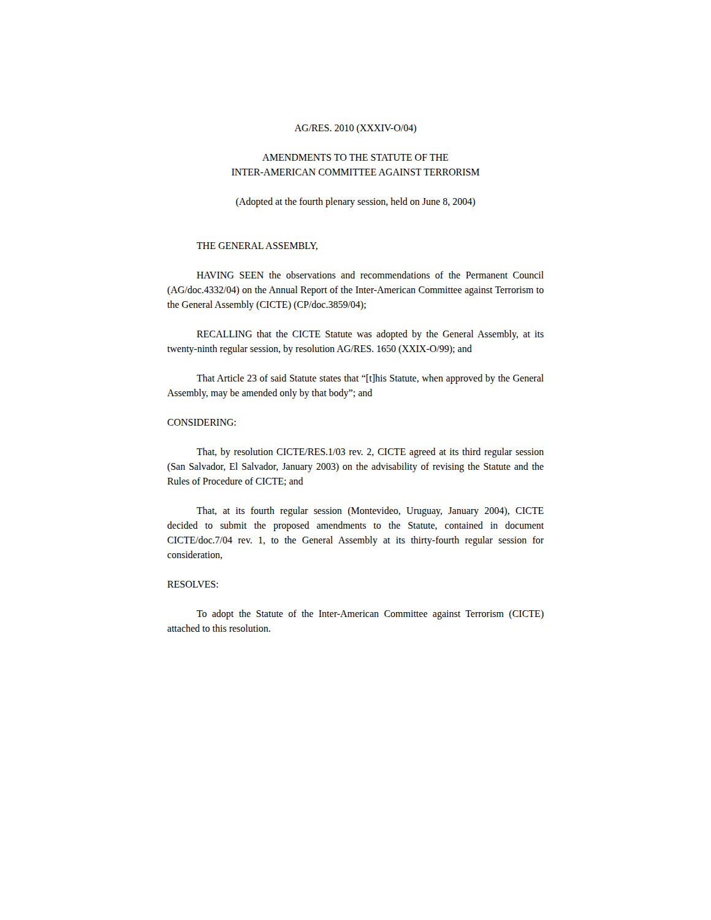AG/RES. 2010 (XXXIV-O/04)
AMENDMENTS TO THE STATUTE OF THE
INTER-AMERICAN COMMITTEE AGAINST TERRORISM
(Adopted at the fourth plenary session, held on June 8, 2004)
THE GENERAL ASSEMBLY,
HAVING SEEN the observations and recommendations of the Permanent Council (AG/doc.4332/04) on the Annual Report of the Inter-American Committee against Terrorism to the General Assembly (CICTE) (CP/doc.3859/04);
RECALLING that the CICTE Statute was adopted by the General Assembly, at its twenty-ninth regular session, by resolution AG/RES. 1650 (XXIX-O/99); and
That Article 23 of said Statute states that “[t]his Statute, when approved by the General Assembly, may be amended only by that body”; and
CONSIDERING:
That, by resolution CICTE/RES.1/03 rev. 2, CICTE agreed at its third regular session (San Salvador, El Salvador, January 2003) on the advisability of revising the Statute and the Rules of Procedure of CICTE; and
That, at its fourth regular session (Montevideo, Uruguay, January 2004), CICTE decided to submit the proposed amendments to the Statute, contained in document CICTE/doc.7/04 rev. 1, to the General Assembly at its thirty-fourth regular session for consideration,
RESOLVES:
To adopt the Statute of the Inter-American Committee against Terrorism (CICTE) attached to this resolution.